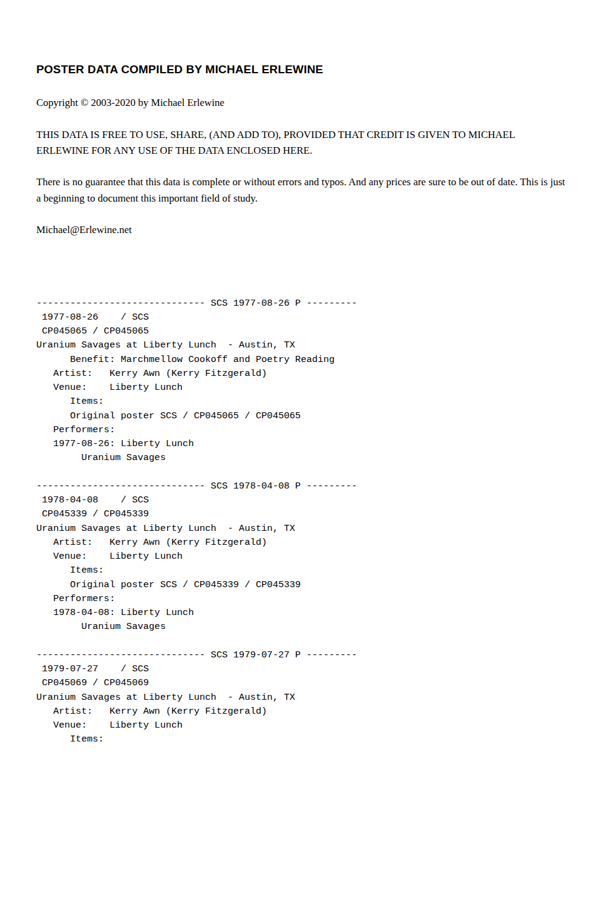POSTER DATA COMPILED BY MICHAEL ERLEWINE
Copyright © 2003-2020 by Michael Erlewine
THIS DATA IS FREE TO USE, SHARE, (AND ADD TO), PROVIDED THAT CREDIT IS GIVEN TO MICHAEL ERLEWINE FOR ANY USE OF THE DATA ENCLOSED HERE.
There is no guarantee that this data is complete or without errors and typos. And any prices are sure to be out of date. This is just a beginning to document this important field of study.
Michael@Erlewine.net
------------------------------ SCS 1977-08-26 P ---------
 1977-08-26    / SCS
 CP045065 / CP045065
Uranium Savages at Liberty Lunch  - Austin, TX
      Benefit: Marchmellow Cookoff and Poetry Reading
   Artist:   Kerry Awn (Kerry Fitzgerald)
   Venue:    Liberty Lunch
      Items:
      Original poster SCS / CP045065 / CP045065
   Performers:
   1977-08-26: Liberty Lunch
        Uranium Savages

------------------------------ SCS 1978-04-08 P ---------
 1978-04-08    / SCS
 CP045339 / CP045339
Uranium Savages at Liberty Lunch  - Austin, TX
   Artist:   Kerry Awn (Kerry Fitzgerald)
   Venue:    Liberty Lunch
      Items:
      Original poster SCS / CP045339 / CP045339
   Performers:
   1978-04-08: Liberty Lunch
        Uranium Savages

------------------------------ SCS 1979-07-27 P ---------
 1979-07-27    / SCS
 CP045069 / CP045069
Uranium Savages at Liberty Lunch  - Austin, TX
   Artist:   Kerry Awn (Kerry Fitzgerald)
   Venue:    Liberty Lunch
      Items: